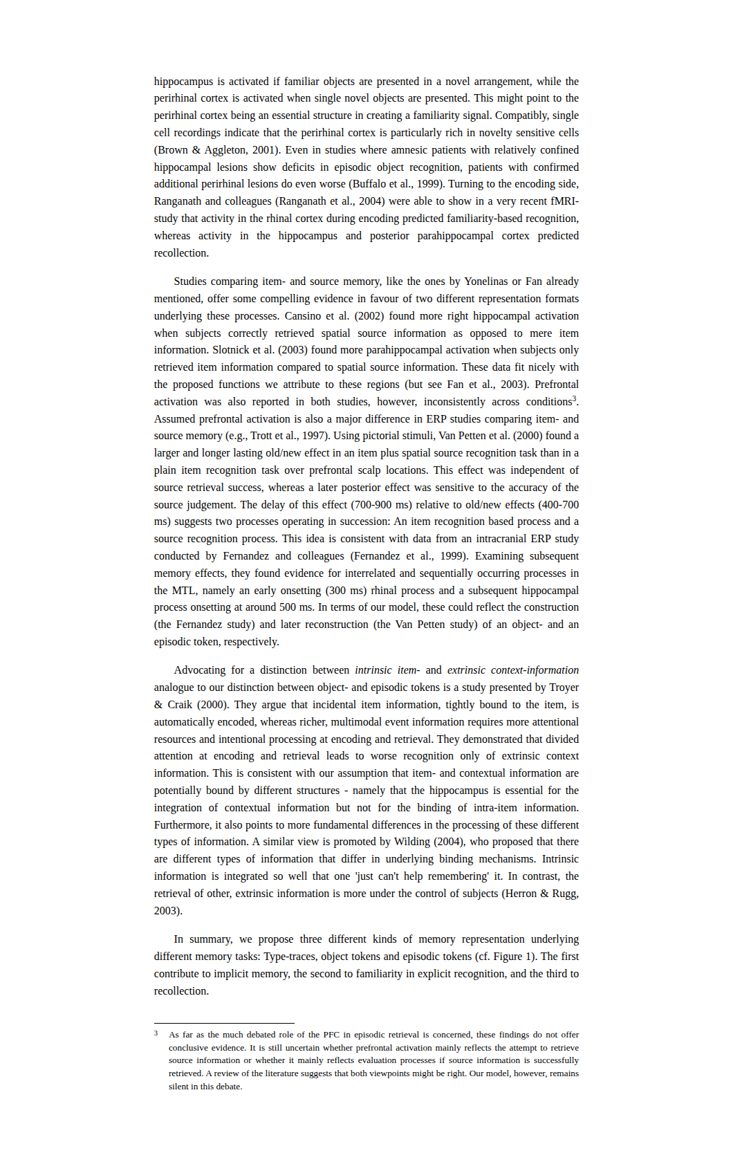hippocampus is activated if familiar objects are presented in a novel arrangement, while the perirhinal cortex is activated when single novel objects are presented. This might point to the perirhinal cortex being an essential structure in creating a familiarity signal. Compatibly, single cell recordings indicate that the perirhinal cortex is particularly rich in novelty sensitive cells (Brown & Aggleton, 2001). Even in studies where amnesic patients with relatively confined hippocampal lesions show deficits in episodic object recognition, patients with confirmed additional perirhinal lesions do even worse (Buffalo et al., 1999). Turning to the encoding side, Ranganath and colleagues (Ranganath et al., 2004) were able to show in a very recent fMRI-study that activity in the rhinal cortex during encoding predicted familiarity-based recognition, whereas activity in the hippocampus and posterior parahippocampal cortex predicted recollection.
Studies comparing item- and source memory, like the ones by Yonelinas or Fan already mentioned, offer some compelling evidence in favour of two different representation formats underlying these processes. Cansino et al. (2002) found more right hippocampal activation when subjects correctly retrieved spatial source information as opposed to mere item information. Slotnick et al. (2003) found more parahippocampal activation when subjects only retrieved item information compared to spatial source information. These data fit nicely with the proposed functions we attribute to these regions (but see Fan et al., 2003). Prefrontal activation was also reported in both studies, however, inconsistently across conditions3. Assumed prefrontal activation is also a major difference in ERP studies comparing item- and source memory (e.g., Trott et al., 1997). Using pictorial stimuli, Van Petten et al. (2000) found a larger and longer lasting old/new effect in an item plus spatial source recognition task than in a plain item recognition task over prefrontal scalp locations. This effect was independent of source retrieval success, whereas a later posterior effect was sensitive to the accuracy of the source judgement. The delay of this effect (700-900 ms) relative to old/new effects (400-700 ms) suggests two processes operating in succession: An item recognition based process and a source recognition process. This idea is consistent with data from an intracranial ERP study conducted by Fernandez and colleagues (Fernandez et al., 1999). Examining subsequent memory effects, they found evidence for interrelated and sequentially occurring processes in the MTL, namely an early onsetting (300 ms) rhinal process and a subsequent hippocampal process onsetting at around 500 ms. In terms of our model, these could reflect the construction (the Fernandez study) and later reconstruction (the Van Petten study) of an object- and an episodic token, respectively.
Advocating for a distinction between intrinsic item- and extrinsic context-information analogue to our distinction between object- and episodic tokens is a study presented by Troyer & Craik (2000). They argue that incidental item information, tightly bound to the item, is automatically encoded, whereas richer, multimodal event information requires more attentional resources and intentional processing at encoding and retrieval. They demonstrated that divided attention at encoding and retrieval leads to worse recognition only of extrinsic context information. This is consistent with our assumption that item- and contextual information are potentially bound by different structures - namely that the hippocampus is essential for the integration of contextual information but not for the binding of intra-item information. Furthermore, it also points to more fundamental differences in the processing of these different types of information. A similar view is promoted by Wilding (2004), who proposed that there are different types of information that differ in underlying binding mechanisms. Intrinsic information is integrated so well that one 'just can't help remembering' it. In contrast, the retrieval of other, extrinsic information is more under the control of subjects (Herron & Rugg, 2003).
In summary, we propose three different kinds of memory representation underlying different memory tasks: Type-traces, object tokens and episodic tokens (cf. Figure 1). The first contribute to implicit memory, the second to familiarity in explicit recognition, and the third to recollection.
3 As far as the much debated role of the PFC in episodic retrieval is concerned, these findings do not offer conclusive evidence. It is still uncertain whether prefrontal activation mainly reflects the attempt to retrieve source information or whether it mainly reflects evaluation processes if source information is successfully retrieved. A review of the literature suggests that both viewpoints might be right. Our model, however, remains silent in this debate.